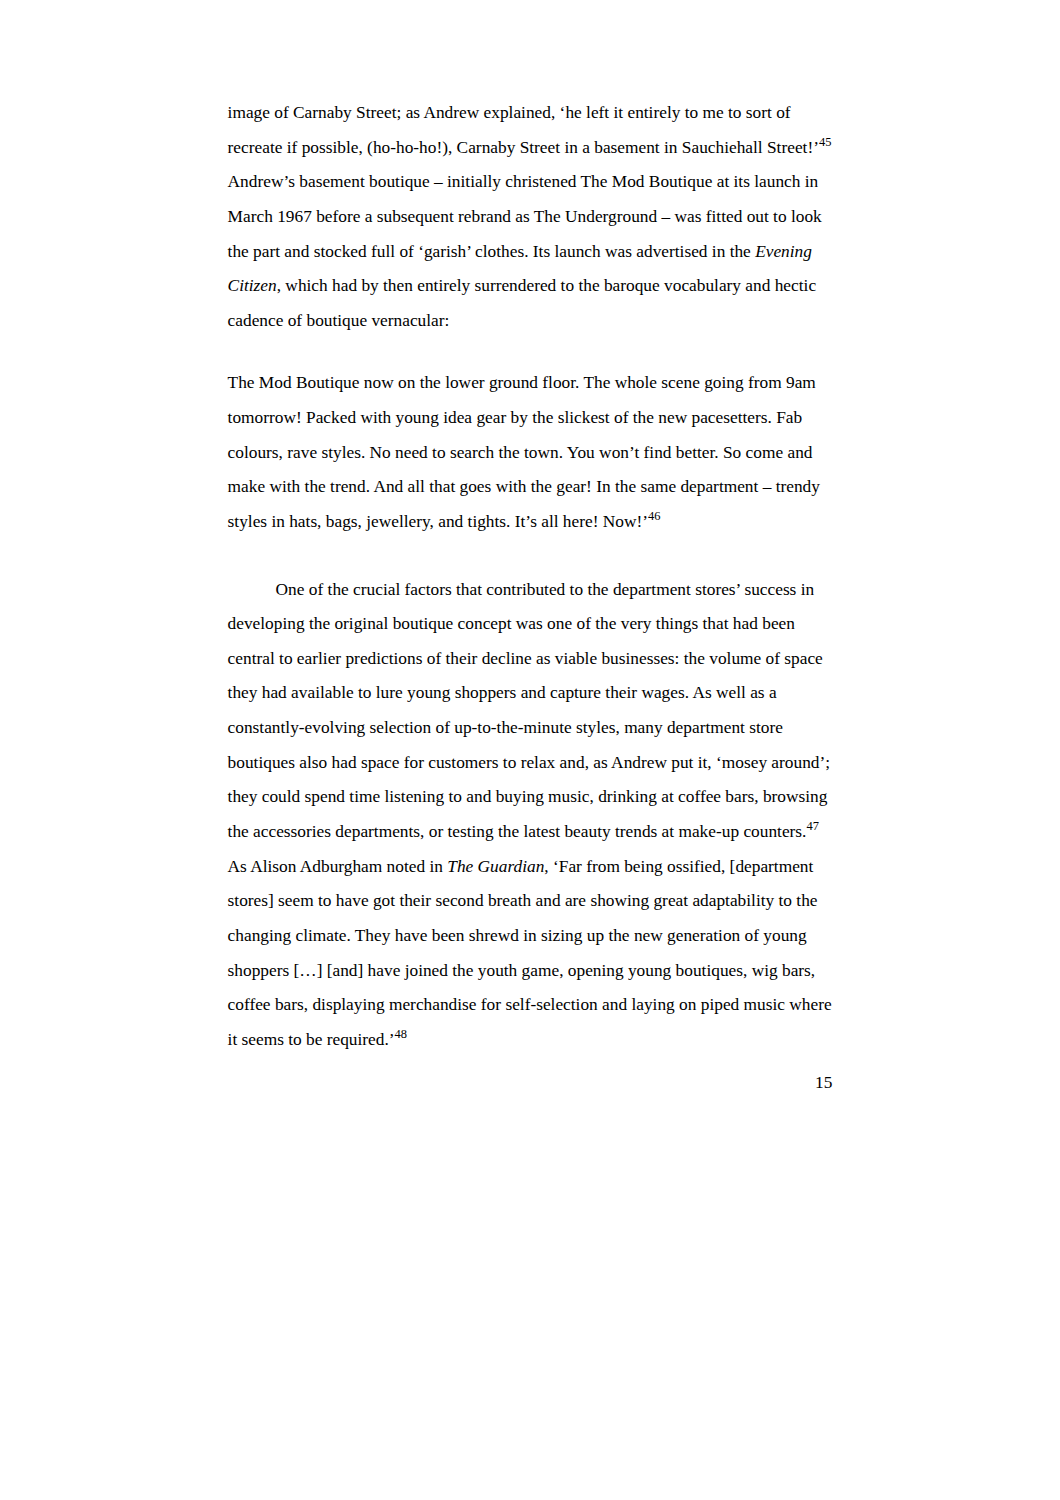image of Carnaby Street; as Andrew explained, ‘he left it entirely to me to sort of recreate if possible, (ho-ho-ho!), Carnaby Street in a basement in Sauchiehall Street!’45 Andrew’s basement boutique – initially christened The Mod Boutique at its launch in March 1967 before a subsequent rebrand as The Underground – was fitted out to look the part and stocked full of ‘garish’ clothes. Its launch was advertised in the Evening Citizen, which had by then entirely surrendered to the baroque vocabulary and hectic cadence of boutique vernacular:
The Mod Boutique now on the lower ground floor. The whole scene going from 9am tomorrow! Packed with young idea gear by the slickest of the new pacesetters. Fab colours, rave styles. No need to search the town. You won’t find better. So come and make with the trend. And all that goes with the gear! In the same department – trendy styles in hats, bags, jewellery, and tights. It’s all here! Now!’46
One of the crucial factors that contributed to the department stores’ success in developing the original boutique concept was one of the very things that had been central to earlier predictions of their decline as viable businesses: the volume of space they had available to lure young shoppers and capture their wages. As well as a constantly-evolving selection of up-to-the-minute styles, many department store boutiques also had space for customers to relax and, as Andrew put it, ‘mosey around’; they could spend time listening to and buying music, drinking at coffee bars, browsing the accessories departments, or testing the latest beauty trends at make-up counters.47 As Alison Adburgham noted in The Guardian, ‘Far from being ossified, [department stores] seem to have got their second breath and are showing great adaptability to the changing climate. They have been shrewd in sizing up the new generation of young shoppers […] [and] have joined the youth game, opening young boutiques, wig bars, coffee bars, displaying merchandise for self-selection and laying on piped music where it seems to be required.’48
15